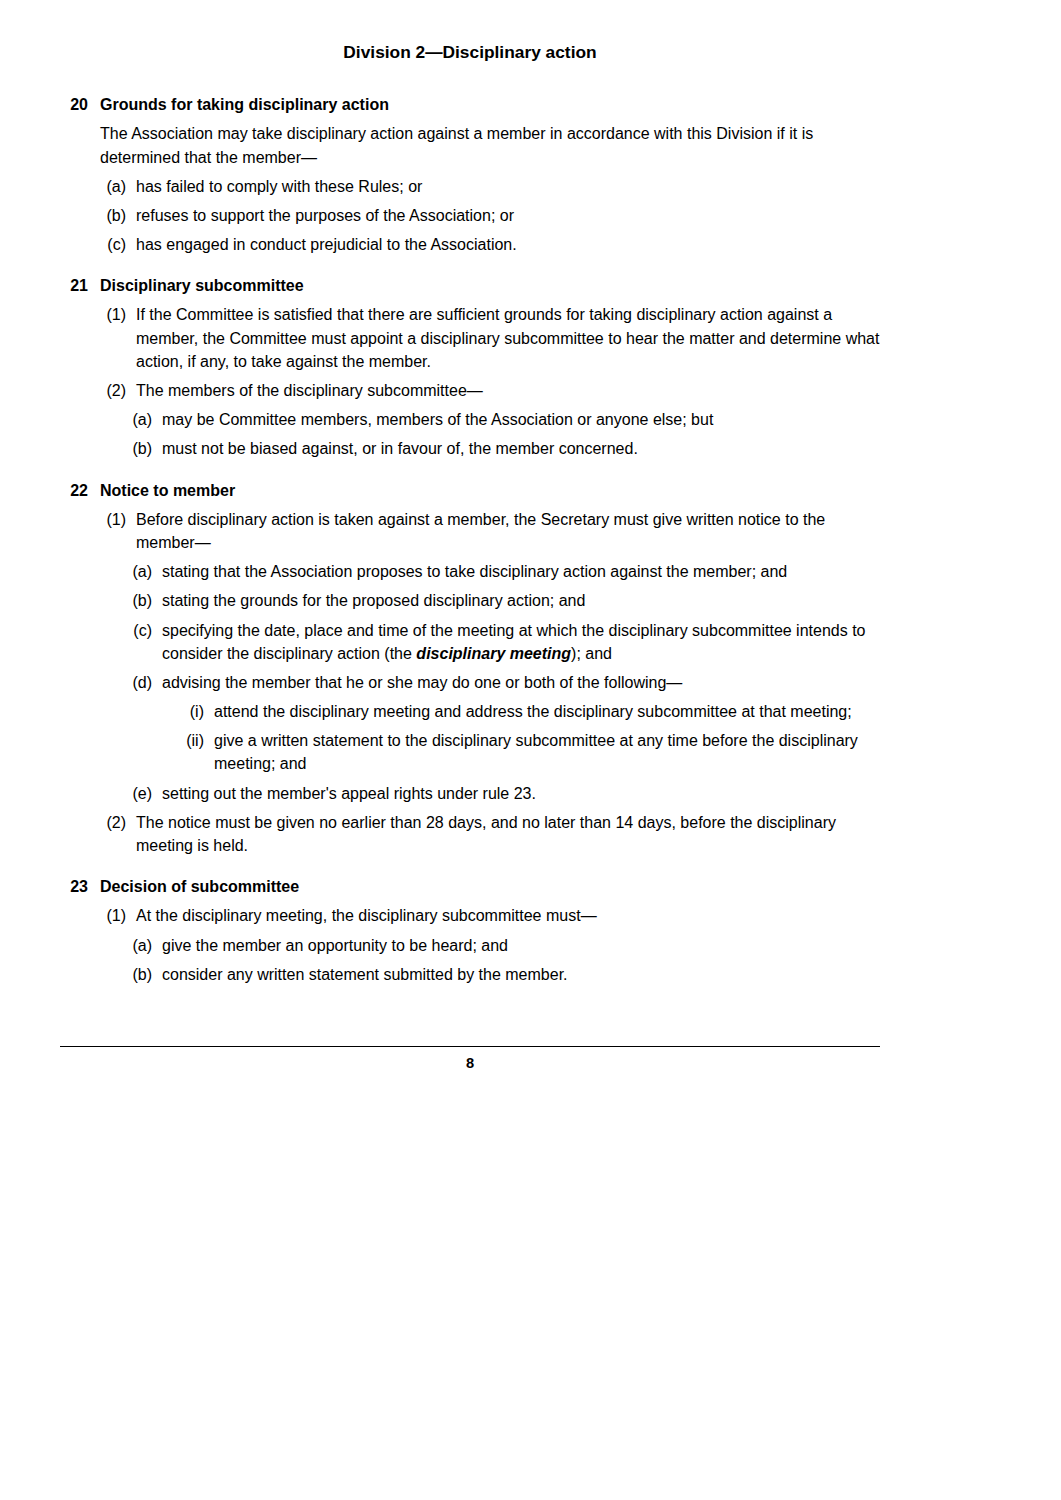Division 2—Disciplinary action
20 Grounds for taking disciplinary action
The Association may take disciplinary action against a member in accordance with this Division if it is determined that the member—
(a) has failed to comply with these Rules; or
(b) refuses to support the purposes of the Association; or
(c) has engaged in conduct prejudicial to the Association.
21 Disciplinary subcommittee
(1) If the Committee is satisfied that there are sufficient grounds for taking disciplinary action against a member, the Committee must appoint a disciplinary subcommittee to hear the matter and determine what action, if any, to take against the member.
(2) The members of the disciplinary subcommittee—
(a) may be Committee members, members of the Association or anyone else; but
(b) must not be biased against, or in favour of, the member concerned.
22 Notice to member
(1) Before disciplinary action is taken against a member, the Secretary must give written notice to the member—
(a) stating that the Association proposes to take disciplinary action against the member; and
(b) stating the grounds for the proposed disciplinary action; and
(c) specifying the date, place and time of the meeting at which the disciplinary subcommittee intends to consider the disciplinary action (the disciplinary meeting); and
(d) advising the member that he or she may do one or both of the following—
(i) attend the disciplinary meeting and address the disciplinary subcommittee at that meeting;
(ii) give a written statement to the disciplinary subcommittee at any time before the disciplinary meeting; and
(e) setting out the member's appeal rights under rule 23.
(2) The notice must be given no earlier than 28 days, and no later than 14 days, before the disciplinary meeting is held.
23 Decision of subcommittee
(1) At the disciplinary meeting, the disciplinary subcommittee must—
(a) give the member an opportunity to be heard; and
(b) consider any written statement submitted by the member.
8